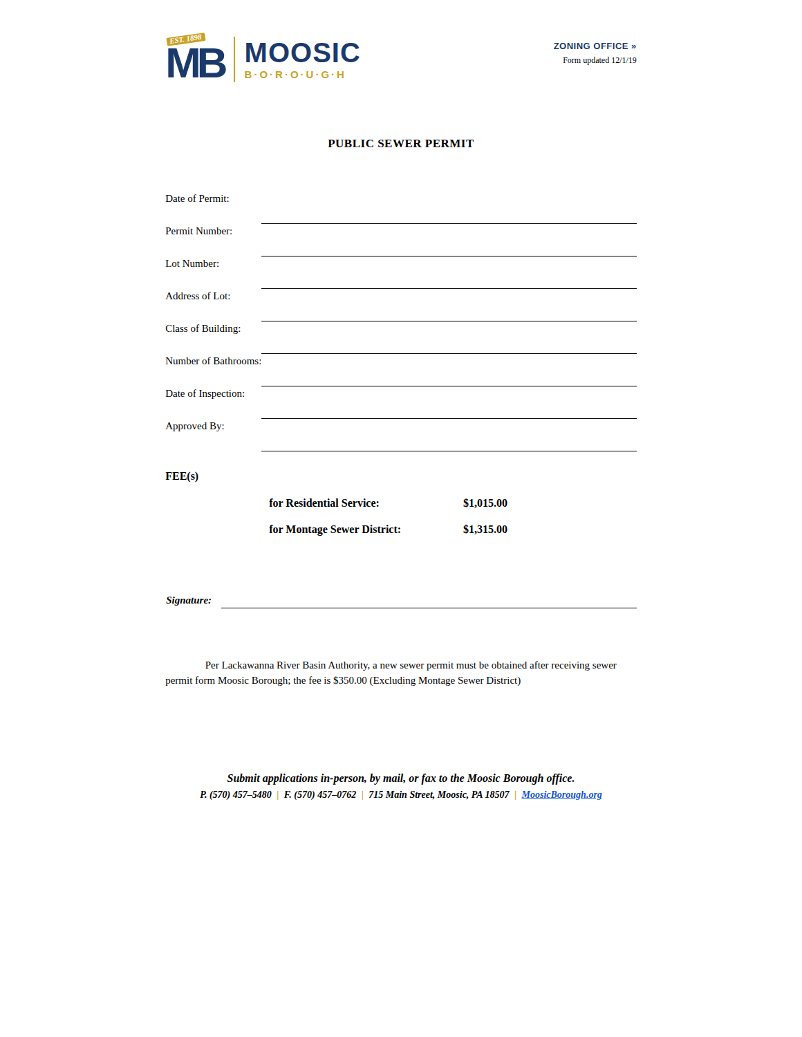EST. 1898 MB
MOOSIC
B·O·R·O·U·G·H
ZONING OFFICE »
Form updated 12/1/19
PUBLIC SEWER PERMIT
| Date of Permit: | |
| Permit Number: | |
| Lot Number: | |
| Address of Lot: | |
| Class of Building: | |
| Number of Bathrooms: | |
| Date of Inspection: | |
| Approved By: | |
FEE(s)
| for Residential Service: | $1,015.00 |
| for Montage Sewer District: | $1,315.00 |
| Signature: | |
Per Lackawanna River Basin Authority, a new sewer permit must be obtained after receiving sewer permit form Moosic Borough; the fee is $350.00 (Excluding Montage Sewer District)
Submit applications in-person, by mail, or fax to the Moosic Borough office.
P. (570) 457–5480 | F. (570) 457–0762 | 715 Main Street, Moosic, PA 18507 | MoosicBorough.org